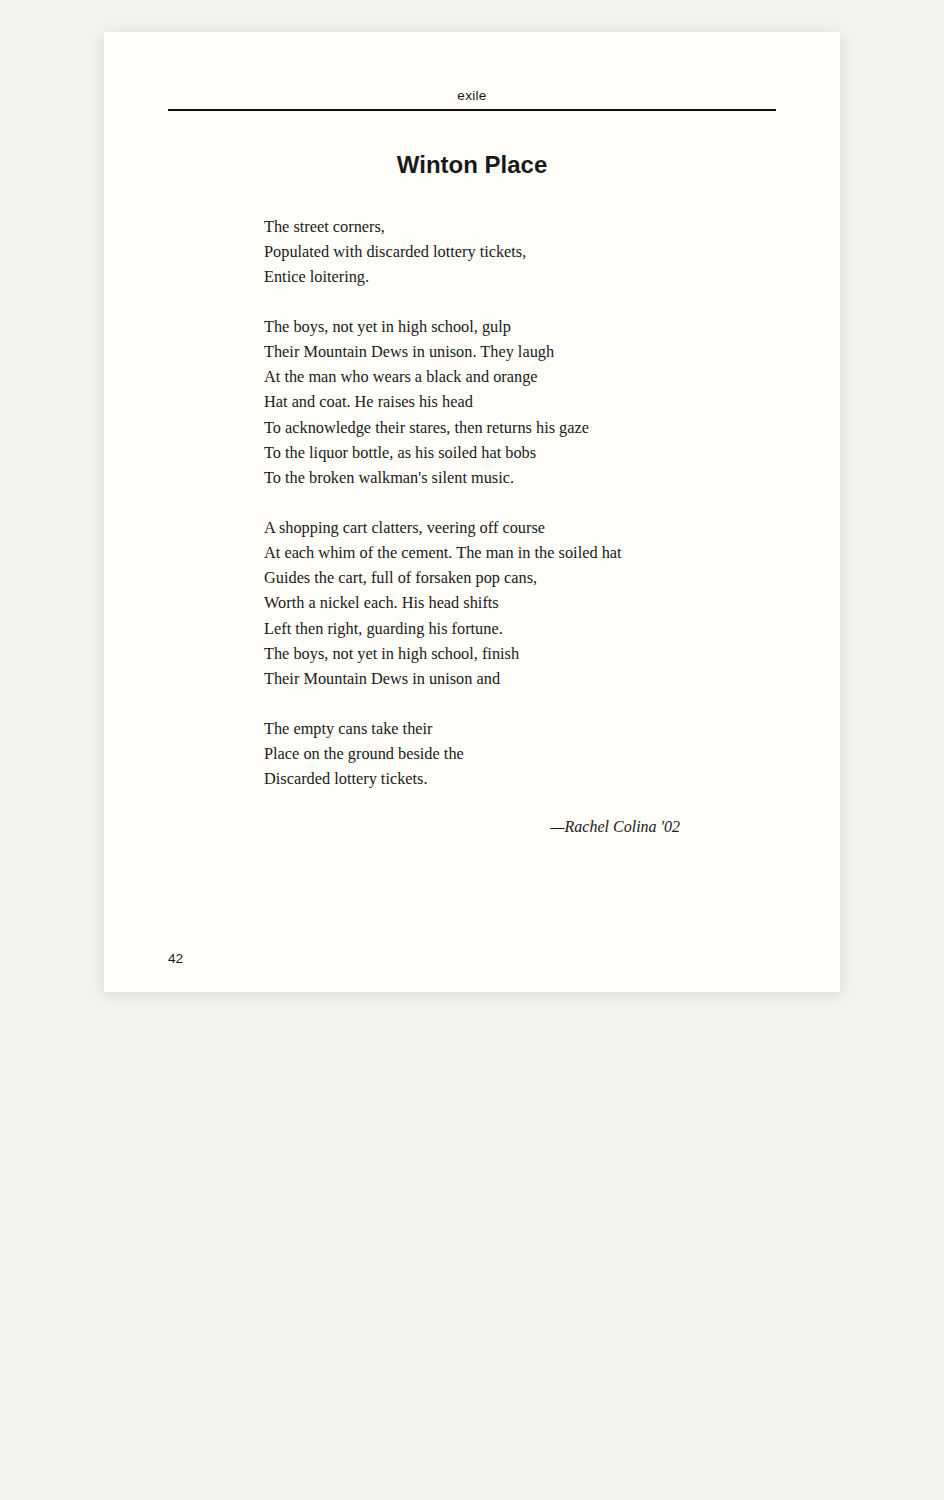exile
Winton Place
The street corners,
Populated with discarded lottery tickets,
Entice loitering.
The boys, not yet in high school, gulp
Their Mountain Dews in unison. They laugh
At the man who wears a black and orange
Hat and coat. He raises his head
To acknowledge their stares, then returns his gaze
To the liquor bottle, as his soiled hat bobs
To the broken walkman's silent music.
A shopping cart clatters, veering off course
At each whim of the cement. The man in the soiled hat
Guides the cart, full of forsaken pop cans,
Worth a nickel each. His head shifts
Left then right, guarding his fortune.
The boys, not yet in high school, finish
Their Mountain Dews in unison and
The empty cans take their
Place on the ground beside the
Discarded lottery tickets.
—Rachel Colina '02
42